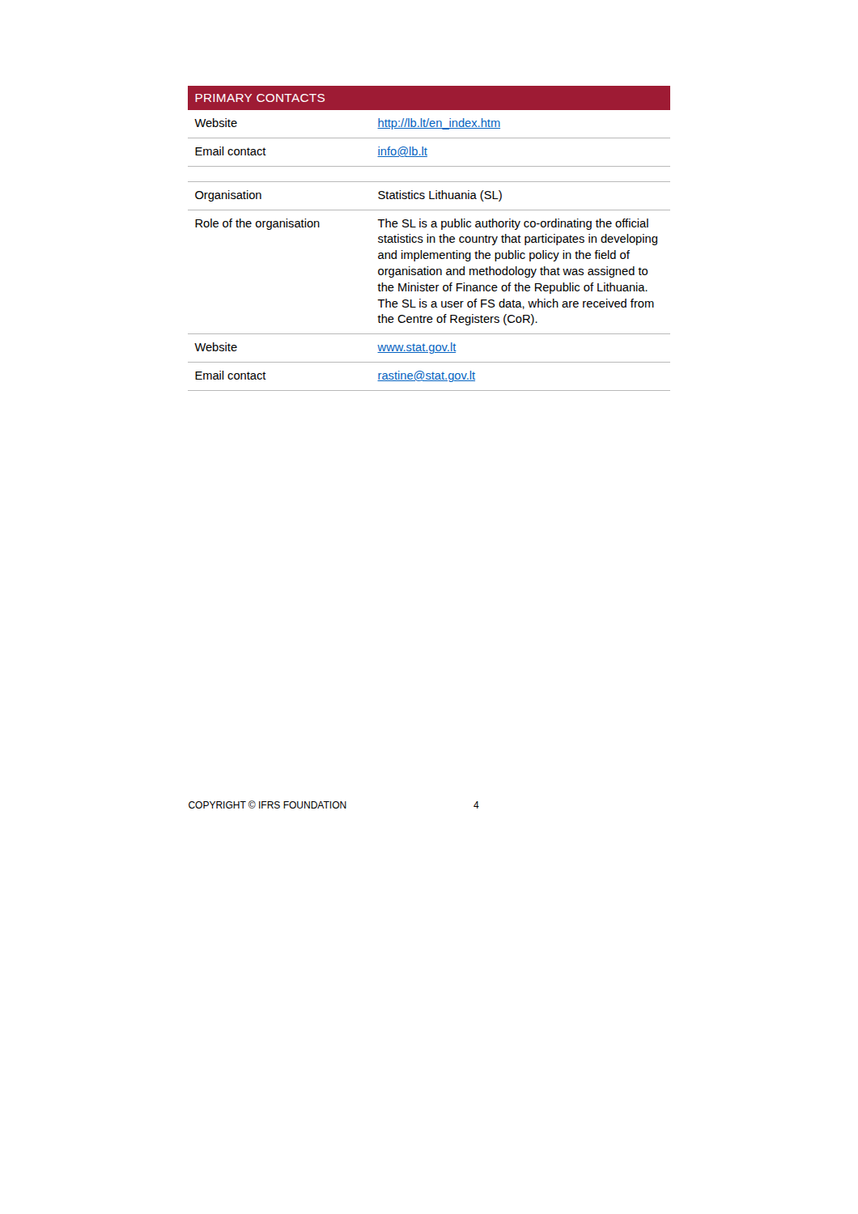| PRIMARY CONTACTS |
| --- |
| Website | http://lb.lt/en_index.htm |
| Email contact | info@lb.lt |
| Organisation | Statistics Lithuania (SL) |
| Role of the organisation | The SL is a public authority co-ordinating the official statistics in the country that participates in developing and implementing the public policy in the field of organisation and methodology that was assigned to the Minister of Finance of the Republic of Lithuania. The SL is a user of FS data, which are received from the Centre of Registers (CoR). |
| Website | www.stat.gov.lt |
| Email contact | rastine@stat.gov.lt |
COPYRIGHT © IFRS FOUNDATION 4